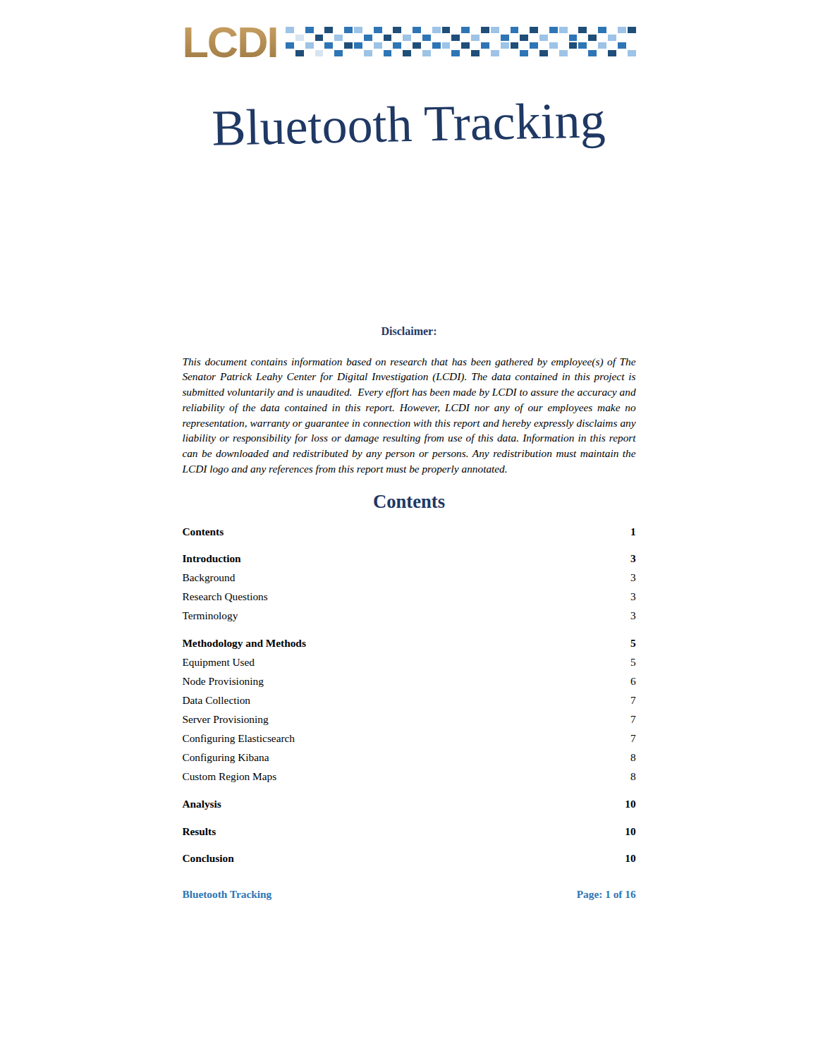LCDI
Bluetooth Tracking
Disclaimer:
This document contains information based on research that has been gathered by employee(s) of The Senator Patrick Leahy Center for Digital Investigation (LCDI). The data contained in this project is submitted voluntarily and is unaudited. Every effort has been made by LCDI to assure the accuracy and reliability of the data contained in this report. However, LCDI nor any of our employees make no representation, warranty or guarantee in connection with this report and hereby expressly disclaims any liability or responsibility for loss or damage resulting from use of this data. Information in this report can be downloaded and redistributed by any person or persons. Any redistribution must maintain the LCDI logo and any references from this report must be properly annotated.
Contents
| Contents | 1 |
| Introduction | 3 |
| Background | 3 |
| Research Questions | 3 |
| Terminology | 3 |
| Methodology and Methods | 5 |
| Equipment Used | 5 |
| Node Provisioning | 6 |
| Data Collection | 7 |
| Server Provisioning | 7 |
| Configuring Elasticsearch | 7 |
| Configuring Kibana | 8 |
| Custom Region Maps | 8 |
| Analysis | 10 |
| Results | 10 |
| Conclusion | 10 |
Bluetooth Tracking Page: 1 of 16